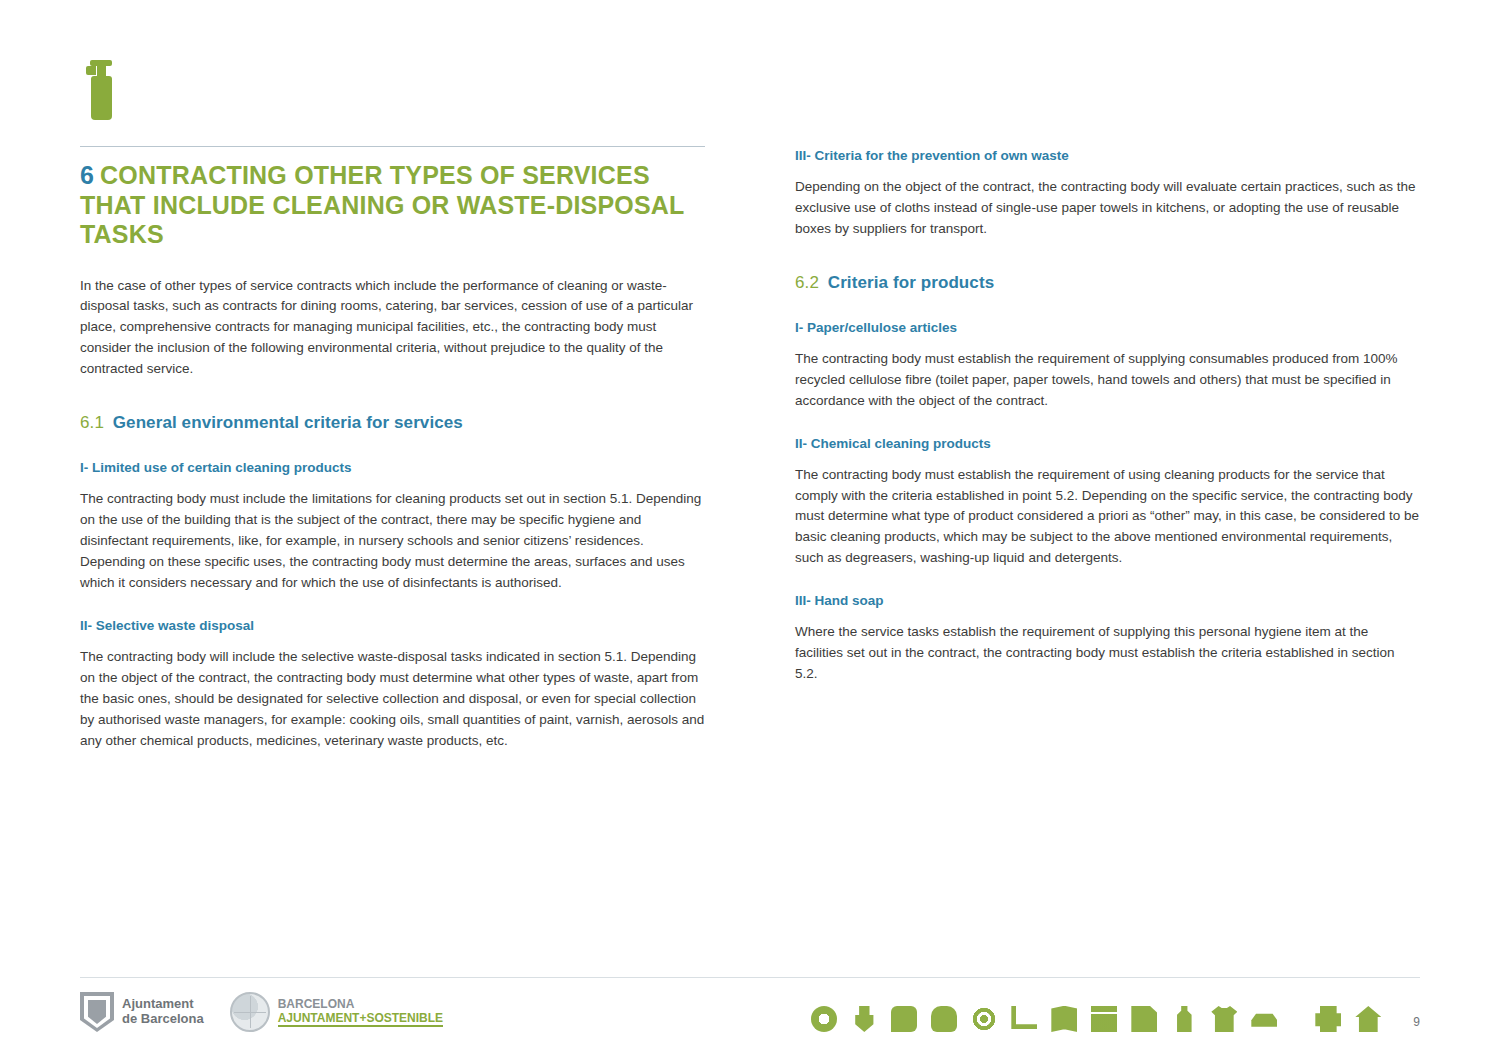6 CONTRACTING OTHER TYPES OF SERVICES THAT INCLUDE CLEANING OR WASTE-DISPOSAL TASKS
In the case of other types of service contracts which include the performance of cleaning or waste-disposal tasks, such as contracts for dining rooms, catering, bar services, cession of use of a particular place, comprehensive contracts for managing municipal facilities, etc., the contracting body must consider the inclusion of the following environmental criteria, without prejudice to the quality of the contracted service.
6.1 General environmental criteria for services
I- Limited use of certain cleaning products
The contracting body must include the limitations for cleaning products set out in section 5.1. Depending on the use of the building that is the subject of the contract, there may be specific hygiene and disinfectant requirements, like, for example, in nursery schools and senior citizens’ residences. Depending on these specific uses, the contracting body must determine the areas, surfaces and uses which it considers necessary and for which the use of disinfectants is authorised.
II- Selective waste disposal
The contracting body will include the selective waste-disposal tasks indicated in section 5.1. Depending on the object of the contract, the contracting body must determine what other types of waste, apart from the basic ones, should be designated for selective collection and disposal, or even for special collection by authorised waste managers, for example: cooking oils, small quantities of paint, varnish, aerosols and any other chemical products, medicines, veterinary waste products, etc.
III- Criteria for the prevention of own waste
Depending on the object of the contract, the contracting body will evaluate certain practices, such as the exclusive use of cloths instead of single-use paper towels in kitchens, or adopting the use of reusable boxes by suppliers for transport.
6.2 Criteria for products
I- Paper/cellulose articles
The contracting body must establish the requirement of supplying consumables produced from 100% recycled cellulose fibre (toilet paper, paper towels, hand towels and others) that must be specified in accordance with the object of the contract.
II- Chemical cleaning products
The contracting body must establish the requirement of using cleaning products for the service that comply with the criteria established in point 5.2. Depending on the specific service, the contracting body must determine what type of product considered a priori as “other” may, in this case, be considered to be basic cleaning products, which may be subject to the above mentioned environmental requirements, such as degreasers, washing-up liquid and detergents.
III- Hand soap
Where the service tasks establish the requirement of supplying this personal hygiene item at the facilities set out in the contract, the contracting body must establish the criteria established in section 5.2.
Ajuntament
de Barcelona
BARCELONA
AJUNTAMENT+SOSTENIBLE
9